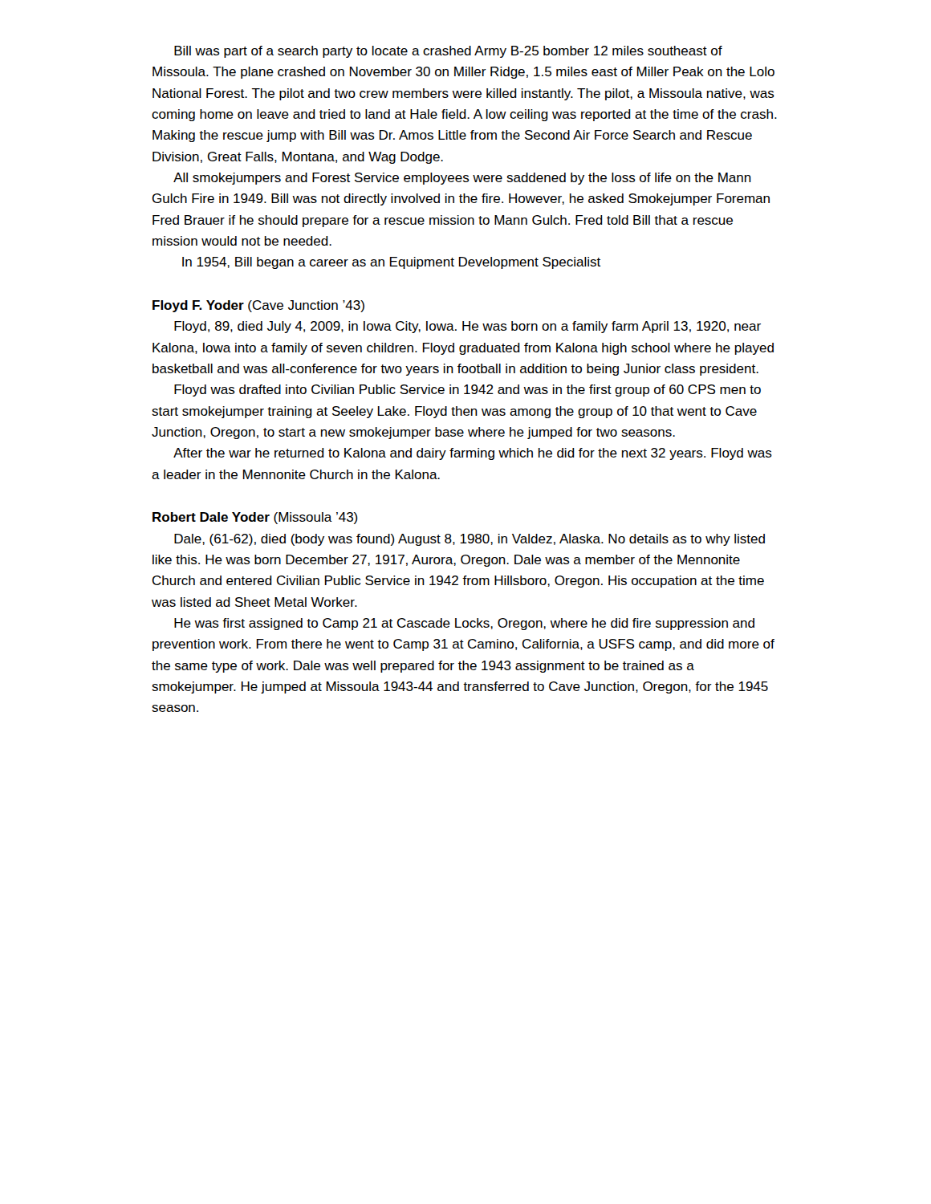Bill was part of a search party to locate a crashed Army B-25 bomber 12 miles southeast of Missoula. The plane crashed on November 30 on Miller Ridge, 1.5 miles east of Miller Peak on the Lolo National Forest. The pilot and two crew members were killed instantly. The pilot, a Missoula native, was coming home on leave and tried to land at Hale field. A low ceiling was reported at the time of the crash. Making the rescue jump with Bill was Dr. Amos Little from the Second Air Force Search and Rescue Division, Great Falls, Montana, and Wag Dodge.
All smokejumpers and Forest Service employees were saddened by the loss of life on the Mann Gulch Fire in 1949. Bill was not directly involved in the fire. However, he asked Smokejumper Foreman Fred Brauer if he should prepare for a rescue mission to Mann Gulch. Fred told Bill that a rescue mission would not be needed.
In 1954, Bill began a career as an Equipment Development Specialist
Floyd F. Yoder (Cave Junction ’43)
Floyd, 89, died July 4, 2009, in Iowa City, Iowa. He was born on a family farm April 13, 1920, near Kalona, Iowa into a family of seven children. Floyd graduated from Kalona high school where he played basketball and was all-conference for two years in football in addition to being Junior class president.
Floyd was drafted into Civilian Public Service in 1942 and was in the first group of 60 CPS men to start smokejumper training at Seeley Lake. Floyd then was among the group of 10 that went to Cave Junction, Oregon, to start a new smokejumper base where he jumped for two seasons.
After the war he returned to Kalona and dairy farming which he did for the next 32 years. Floyd was a leader in the Mennonite Church in the Kalona.
Robert Dale Yoder (Missoula ’43)
Dale, (61-62), died (body was found) August 8, 1980, in Valdez, Alaska. No details as to why listed like this. He was born December 27, 1917, Aurora, Oregon. Dale was a member of the Mennonite Church and entered Civilian Public Service in 1942 from Hillsboro, Oregon. His occupation at the time was listed ad Sheet Metal Worker.
He was first assigned to Camp 21 at Cascade Locks, Oregon, where he did fire suppression and prevention work. From there he went to Camp 31 at Camino, California, a USFS camp, and did more of the same type of work. Dale was well prepared for the 1943 assignment to be trained as a smokejumper. He jumped at Missoula 1943-44 and transferred to Cave Junction, Oregon, for the 1945 season.